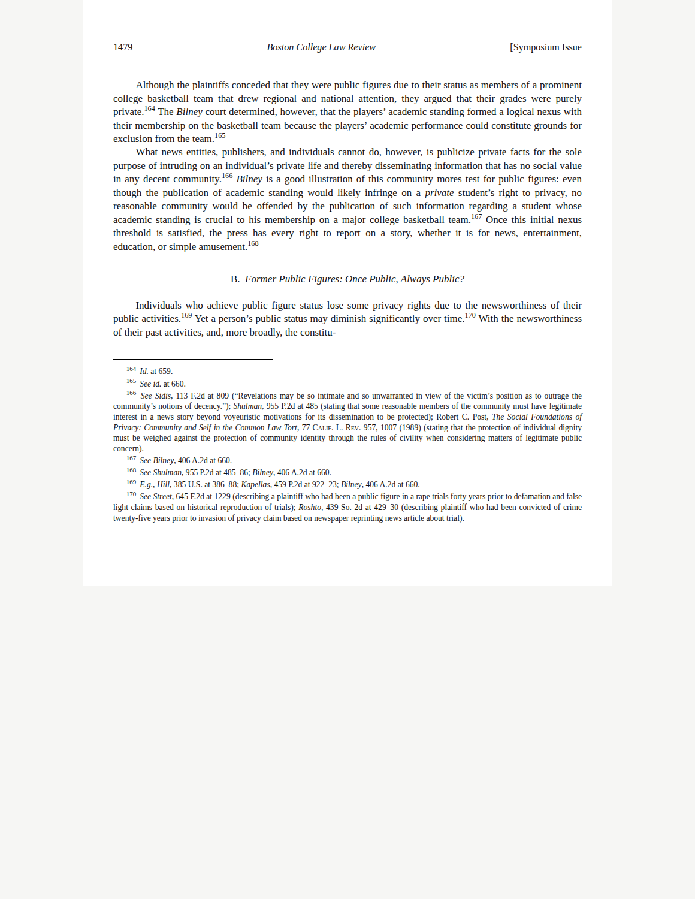1479 Boston College Law Review [Symposium Issue
Although the plaintiffs conceded that they were public figures due to their status as members of a prominent college basketball team that drew regional and national attention, they argued that their grades were purely private.164 The Bilney court determined, however, that the players’ academic standing formed a logical nexus with their membership on the basketball team because the players’ academic performance could constitute grounds for exclusion from the team.165
What news entities, publishers, and individuals cannot do, however, is publicize private facts for the sole purpose of intruding on an individual’s private life and thereby disseminating information that has no social value in any decent community.166 Bilney is a good illustration of this community mores test for public figures: even though the publication of academic standing would likely infringe on a private student’s right to privacy, no reasonable community would be offended by the publication of such information regarding a student whose academic standing is crucial to his membership on a major college basketball team.167 Once this initial nexus threshold is satisfied, the press has every right to report on a story, whether it is for news, entertainment, education, or simple amusement.168
B. Former Public Figures: Once Public, Always Public?
Individuals who achieve public figure status lose some privacy rights due to the newsworthiness of their public activities.169 Yet a person’s public status may diminish significantly over time.170 With the newsworthiness of their past activities, and, more broadly, the constitu-
164 Id. at 659.
165 See id. at 660.
166 See Sidis, 113 F.2d at 809 (“Revelations may be so intimate and so unwarranted in view of the victim’s position as to outrage the community’s notions of decency.”); Shulman, 955 P.2d at 485 (stating that some reasonable members of the community must have legitimate interest in a news story beyond voyeuristic motivations for its dissemination to be protected); Robert C. Post, The Social Foundations of Privacy: Community and Self in the Common Law Tort, 77 Calif. L. Rev. 957, 1007 (1989) (stating that the protection of individual dignity must be weighed against the protection of community identity through the rules of civility when considering matters of legitimate public concern).
167 See Bilney, 406 A.2d at 660.
168 See Shulman, 955 P.2d at 485–86; Bilney, 406 A.2d at 660.
169 E.g., Hill, 385 U.S. at 386–88; Kapellas, 459 P.2d at 922–23; Bilney, 406 A.2d at 660.
170 See Street, 645 F.2d at 1229 (describing a plaintiff who had been a public figure in a rape trials forty years prior to defamation and false light claims based on historical reproduction of trials); Roshto, 439 So. 2d at 429–30 (describing plaintiff who had been convicted of crime twenty-five years prior to invasion of privacy claim based on newspaper reprinting news article about trial).